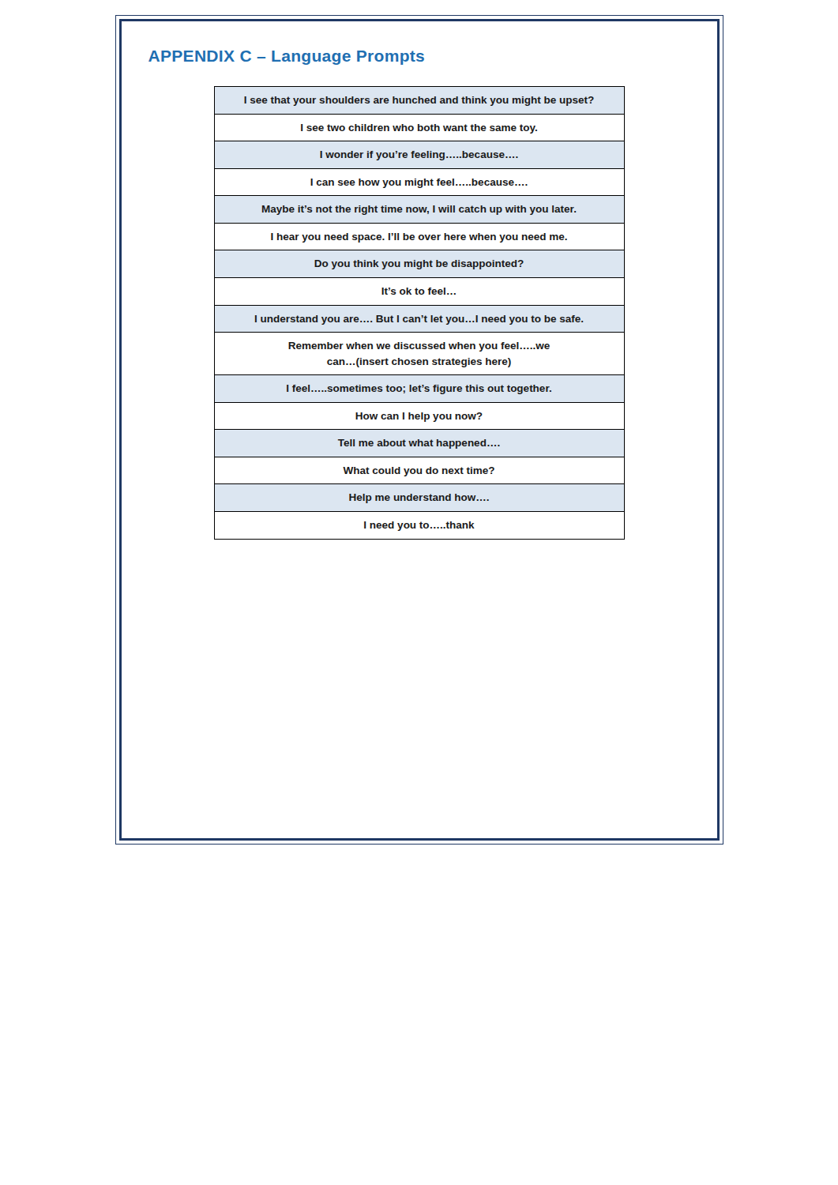APPENDIX C – Language Prompts
| I see that your shoulders are hunched and think you might be upset? |
| I see two children who both want the same toy. |
| I wonder if you’re feeling…..because…. |
| I can see how you might feel…..because…. |
| Maybe it’s not the right time now, I will catch up with you later. |
| I hear you need space. I’ll be over here when you need me. |
| Do you think you might be disappointed? |
| It’s ok to feel… |
| I understand you are…. But I can’t let you…I need you to be safe. |
| Remember when we discussed when you feel…..we can…(insert chosen strategies here) |
| I feel…..sometimes too; let’s figure this out together. |
| How can I help you now? |
| Tell me about what happened…. |
| What could you do next time? |
| Help me understand how…. |
| I need you to…..thank |